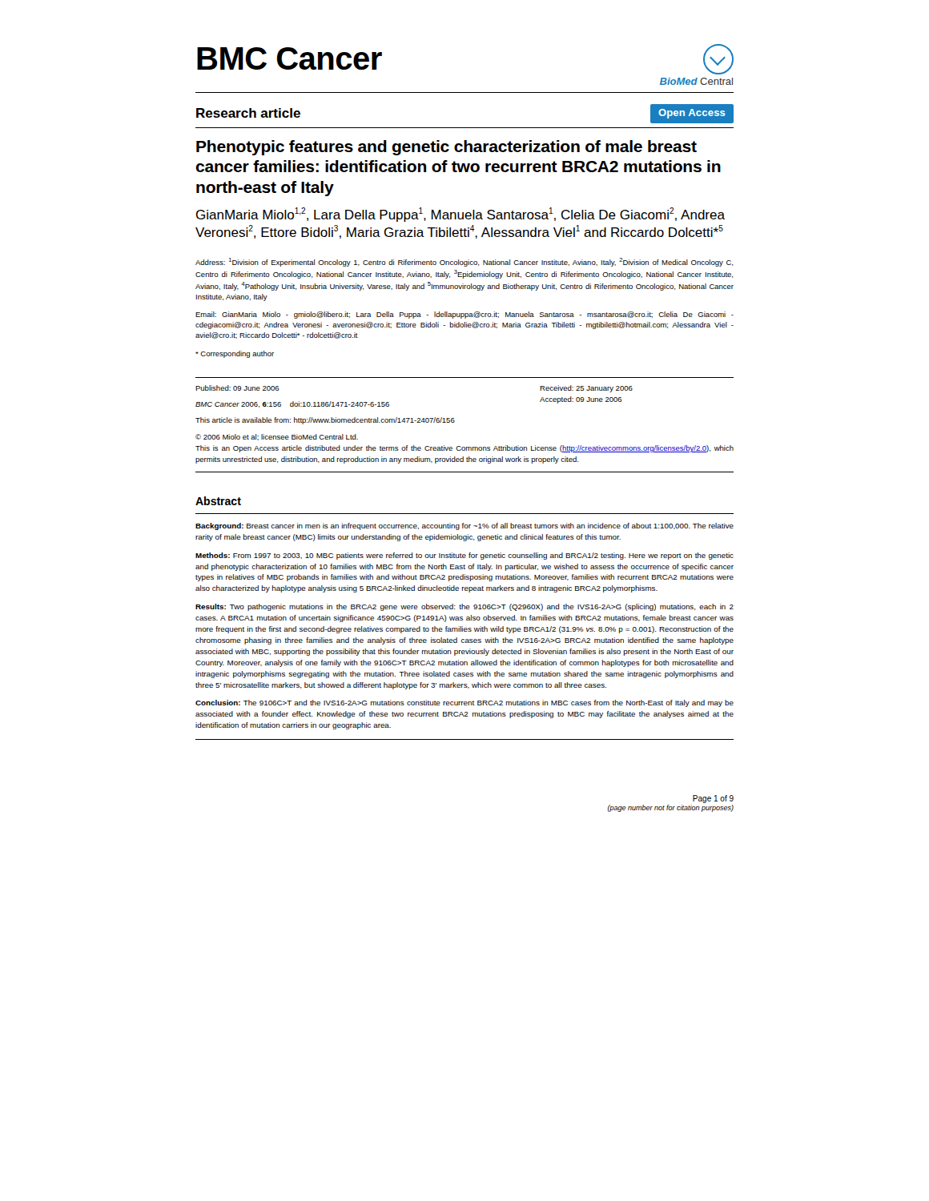BMC Cancer
BioMed Central
Research article
Open Access
Phenotypic features and genetic characterization of male breast cancer families: identification of two recurrent BRCA2 mutations in north-east of Italy
GianMaria Miolo1,2, Lara Della Puppa1, Manuela Santarosa1, Clelia De Giacomi2, Andrea Veronesi2, Ettore Bidoli3, Maria Grazia Tibiletti4, Alessandra Viel1 and Riccardo Dolcetti*5
Address: 1Division of Experimental Oncology 1, Centro di Riferimento Oncologico, National Cancer Institute, Aviano, Italy, 2Division of Medical Oncology C, Centro di Riferimento Oncologico, National Cancer Institute, Aviano, Italy, 3Epidemiology Unit, Centro di Riferimento Oncologico, National Cancer Institute, Aviano, Italy, 4Pathology Unit, Insubria University, Varese, Italy and 5Immunovirology and Biotherapy Unit, Centro di Riferimento Oncologico, National Cancer Institute, Aviano, Italy
Email: GianMaria Miolo - gmiolo@libero.it; Lara Della Puppa - ldellapuppa@cro.it; Manuela Santarosa - msantarosa@cro.it; Clelia De Giacomi - cdegiacomi@cro.it; Andrea Veronesi - averonesi@cro.it; Ettore Bidoli - bidolie@cro.it; Maria Grazia Tibiletti - mgtibiletti@hotmail.com; Alessandra Viel - aviel@cro.it; Riccardo Dolcetti* - rdolcetti@cro.it
* Corresponding author
Published: 09 June 2006
BMC Cancer 2006, 6:156 doi:10.1186/1471-2407-6-156
This article is available from: http://www.biomedcentral.com/1471-2407/6/156
Received: 25 January 2006
Accepted: 09 June 2006
© 2006 Miolo et al; licensee BioMed Central Ltd.
This is an Open Access article distributed under the terms of the Creative Commons Attribution License (http://creativecommons.org/licenses/by/2.0), which permits unrestricted use, distribution, and reproduction in any medium, provided the original work is properly cited.
Abstract
Background: Breast cancer in men is an infrequent occurrence, accounting for ~1% of all breast tumors with an incidence of about 1:100,000. The relative rarity of male breast cancer (MBC) limits our understanding of the epidemiologic, genetic and clinical features of this tumor.
Methods: From 1997 to 2003, 10 MBC patients were referred to our Institute for genetic counselling and BRCA1/2 testing. Here we report on the genetic and phenotypic characterization of 10 families with MBC from the North East of Italy. In particular, we wished to assess the occurrence of specific cancer types in relatives of MBC probands in families with and without BRCA2 predisposing mutations. Moreover, families with recurrent BRCA2 mutations were also characterized by haplotype analysis using 5 BRCA2-linked dinucleotide repeat markers and 8 intragenic BRCA2 polymorphisms.
Results: Two pathogenic mutations in the BRCA2 gene were observed: the 9106C>T (Q2960X) and the IVS16-2A>G (splicing) mutations, each in 2 cases. A BRCA1 mutation of uncertain significance 4590C>G (P1491A) was also observed. In families with BRCA2 mutations, female breast cancer was more frequent in the first and second-degree relatives compared to the families with wild type BRCA1/2 (31.9% vs. 8.0% p = 0.001). Reconstruction of the chromosome phasing in three families and the analysis of three isolated cases with the IVS16-2A>G BRCA2 mutation identified the same haplotype associated with MBC, supporting the possibility that this founder mutation previously detected in Slovenian families is also present in the North East of our Country. Moreover, analysis of one family with the 9106C>T BRCA2 mutation allowed the identification of common haplotypes for both microsatellite and intragenic polymorphisms segregating with the mutation. Three isolated cases with the same mutation shared the same intragenic polymorphisms and three 5' microsatellite markers, but showed a different haplotype for 3' markers, which were common to all three cases.
Conclusion: The 9106C>T and the IVS16-2A>G mutations constitute recurrent BRCA2 mutations in MBC cases from the North-East of Italy and may be associated with a founder effect. Knowledge of these two recurrent BRCA2 mutations predisposing to MBC may facilitate the analyses aimed at the identification of mutation carriers in our geographic area.
Page 1 of 9
(page number not for citation purposes)